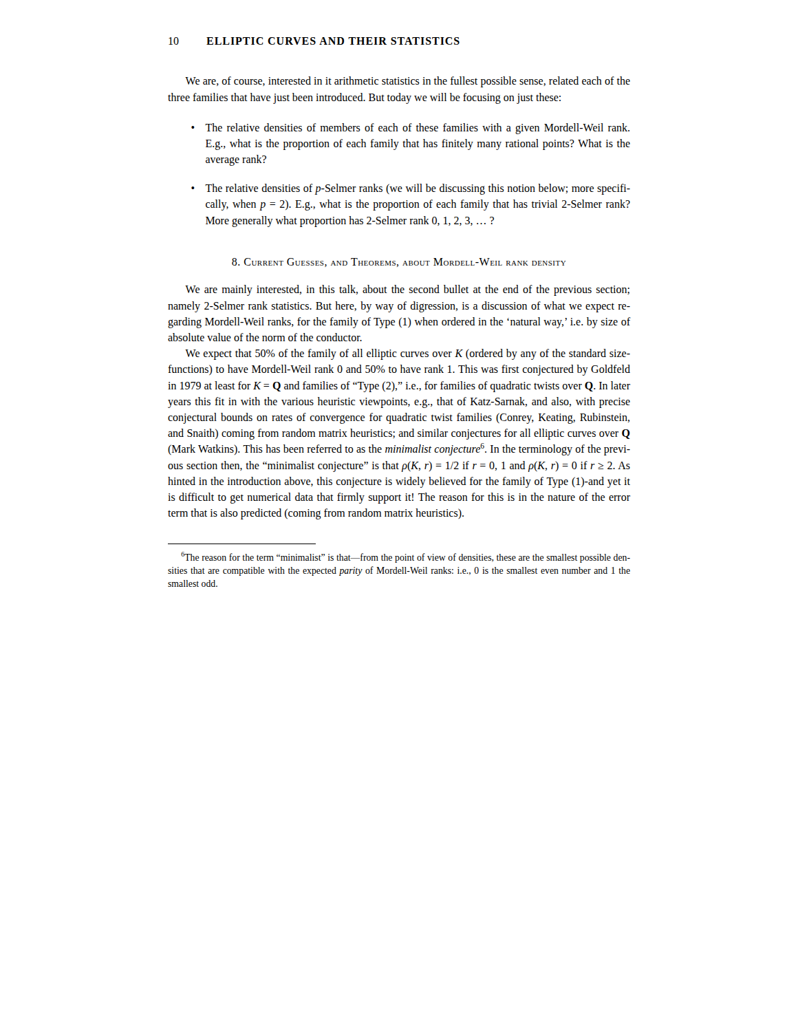10
ELLIPTIC CURVES AND THEIR STATISTICS
We are, of course, interested in it arithmetic statistics in the fullest possible sense, related each of the three families that have just been introduced. But today we will be focusing on just these:
The relative densities of members of each of these families with a given Mordell-Weil rank. E.g., what is the proportion of each family that has finitely many rational points? What is the average rank?
The relative densities of p-Selmer ranks (we will be discussing this notion below; more specifically, when p = 2). E.g., what is the proportion of each family that has trivial 2-Selmer rank? More generally what proportion has 2-Selmer rank 0, 1, 2, 3, … ?
8. Current Guesses, and Theorems, about Mordell-Weil rank density
We are mainly interested, in this talk, about the second bullet at the end of the previous section; namely 2-Selmer rank statistics. But here, by way of digression, is a discussion of what we expect regarding Mordell-Weil ranks, for the family of Type (1) when ordered in the ‘natural way,’ i.e. by size of absolute value of the norm of the conductor.
We expect that 50% of the family of all elliptic curves over K (ordered by any of the standard size-functions) to have Mordell-Weil rank 0 and 50% to have rank 1. This was first conjectured by Goldfeld in 1979 at least for K = Q and families of “Type (2),” i.e., for families of quadratic twists over Q. In later years this fit in with the various heuristic viewpoints, e.g., that of Katz-Sarnak, and also, with precise conjectural bounds on rates of convergence for quadratic twist families (Conrey, Keating, Rubinstein, and Snaith) coming from random matrix heuristics; and similar conjectures for all elliptic curves over Q (Mark Watkins). This has been referred to as the minimalist conjecture6. In the terminology of the previous section then, the “minimalist conjecture” is that ρ(K, r) = 1/2 if r = 0, 1 and ρ(K, r) = 0 if r ≥ 2. As hinted in the introduction above, this conjecture is widely believed for the family of Type (1)-and yet it is difficult to get numerical data that firmly support it! The reason for this is in the nature of the error term that is also predicted (coming from random matrix heuristics).
6The reason for the term “minimalist” is that—from the point of view of densities, these are the smallest possible densities that are compatible with the expected parity of Mordell-Weil ranks: i.e., 0 is the smallest even number and 1 the smallest odd.